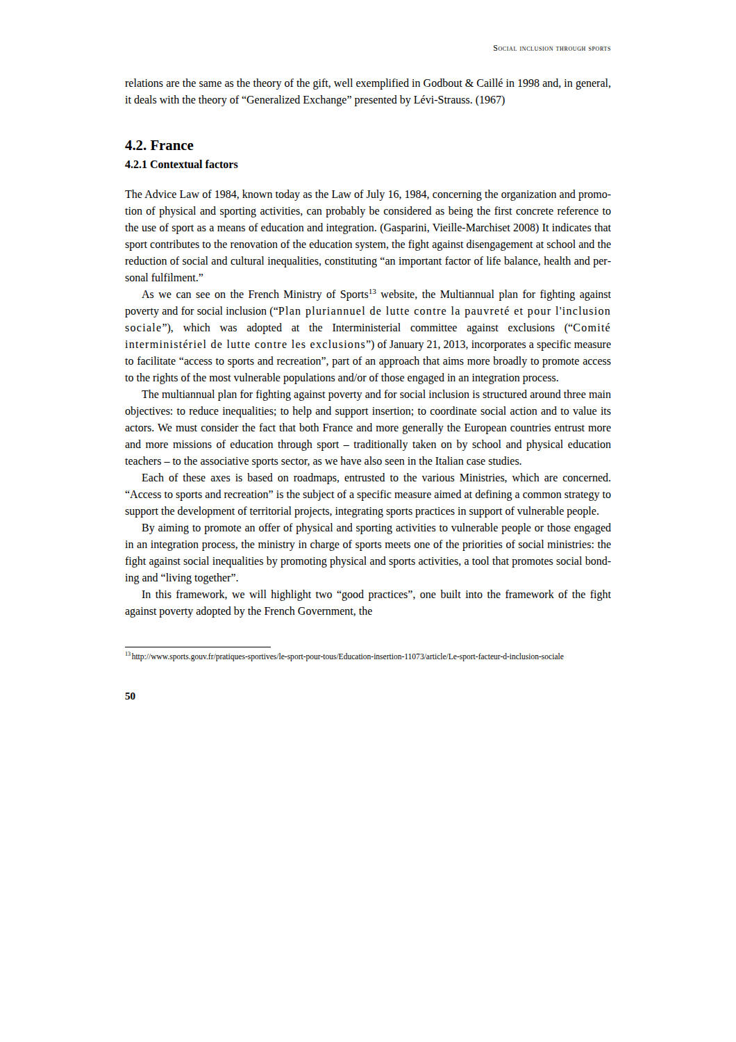Social inclusion through sports
relations are the same as the theory of the gift, well exemplified in Godbout & Caillé in 1998 and, in general, it deals with the theory of “Generalized Exchange” presented by Lévi-Strauss. (1967)
4.2. France
4.2.1 Contextual factors
The Advice Law of 1984, known today as the Law of July 16, 1984, concerning the organization and promotion of physical and sporting activities, can probably be considered as being the first concrete reference to the use of sport as a means of education and integration. (Gasparini, Vieille-Marchiset 2008) It indicates that sport contributes to the renovation of the education system, the fight against disengagement at school and the reduction of social and cultural inequalities, constituting “an important factor of life balance, health and personal fulfilment.”
As we can see on the French Ministry of Sports13 website, the Multiannual plan for fighting against poverty and for social inclusion (“Plan pluriannuel de lutte contre la pauvreté et pour l'inclusion sociale”), which was adopted at the Interministerial committee against exclusions (“Comité interministériel de lutte contre les exclusions”) of January 21, 2013, incorporates a specific measure to facilitate “access to sports and recreation”, part of an approach that aims more broadly to promote access to the rights of the most vulnerable populations and/or of those engaged in an integration process.
The multiannual plan for fighting against poverty and for social inclusion is structured around three main objectives: to reduce inequalities; to help and support insertion; to coordinate social action and to value its actors. We must consider the fact that both France and more generally the European countries entrust more and more missions of education through sport – traditionally taken on by school and physical education teachers – to the associative sports sector, as we have also seen in the Italian case studies.
Each of these axes is based on roadmaps, entrusted to the various Ministries, which are concerned. “Access to sports and recreation” is the subject of a specific measure aimed at defining a common strategy to support the development of territorial projects, integrating sports practices in support of vulnerable people.
By aiming to promote an offer of physical and sporting activities to vulnerable people or those engaged in an integration process, the ministry in charge of sports meets one of the priorities of social ministries: the fight against social inequalities by promoting physical and sports activities, a tool that promotes social bonding and “living together”.
In this framework, we will highlight two “good practices”, one built into the framework of the fight against poverty adopted by the French Government, the
13http://www.sports.gouv.fr/pratiques-sportives/le-sport-pour-tous/Education-insertion-11073/article/Le-sport-facteur-d-inclusion-sociale
50